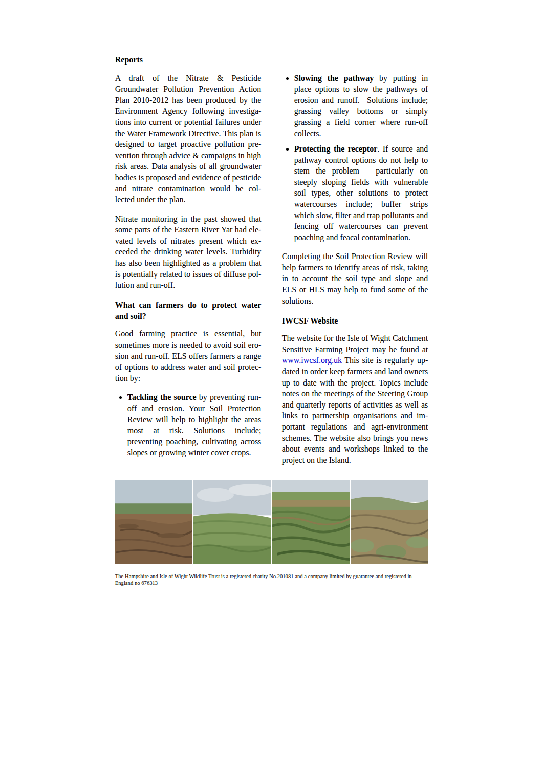Reports
A draft of the Nitrate & Pesticide Groundwater Pollution Prevention Action Plan 2010-2012 has been produced by the Environment Agency following investigations into current or potential failures under the Water Framework Directive. This plan is designed to target proactive pollution prevention through advice & campaigns in high risk areas. Data analysis of all groundwater bodies is proposed and evidence of pesticide and nitrate contamination would be collected under the plan.
Nitrate monitoring in the past showed that some parts of the Eastern River Yar had elevated levels of nitrates present which exceeded the drinking water levels. Turbidity has also been highlighted as a problem that is potentially related to issues of diffuse pollution and run-off.
What can farmers do to protect water and soil?
Good farming practice is essential, but sometimes more is needed to avoid soil erosion and run-off. ELS offers farmers a range of options to address water and soil protection by:
Tackling the source by preventing run-off and erosion. Your Soil Protection Review will help to highlight the areas most at risk. Solutions include; preventing poaching, cultivating across slopes or growing winter cover crops.
Slowing the pathway by putting in place options to slow the pathways of erosion and runoff. Solutions include; grassing valley bottoms or simply grassing a field corner where run-off collects.
Protecting the receptor. If source and pathway control options do not help to stem the problem – particularly on steeply sloping fields with vulnerable soil types, other solutions to protect watercourses include; buffer strips which slow, filter and trap pollutants and fencing off watercourses can prevent poaching and feacal contamination.
Completing the Soil Protection Review will help farmers to identify areas of risk, taking in to account the soil type and slope and ELS or HLS may help to fund some of the solutions.
IWCSF Website
The website for the Isle of Wight Catchment Sensitive Farming Project may be found at www.iwcsf.org.uk This site is regularly updated in order keep farmers and land owners up to date with the project. Topics include notes on the meetings of the Steering Group and quarterly reports of activities as well as links to partnership organisations and important regulations and agri-environment schemes. The website also brings you news about events and workshops linked to the project on the Island.
The Hampshire and Isle of Wight Wildlife Trust is a registered charity No.201081 and a company limited by guarantee and registered in England no 676313